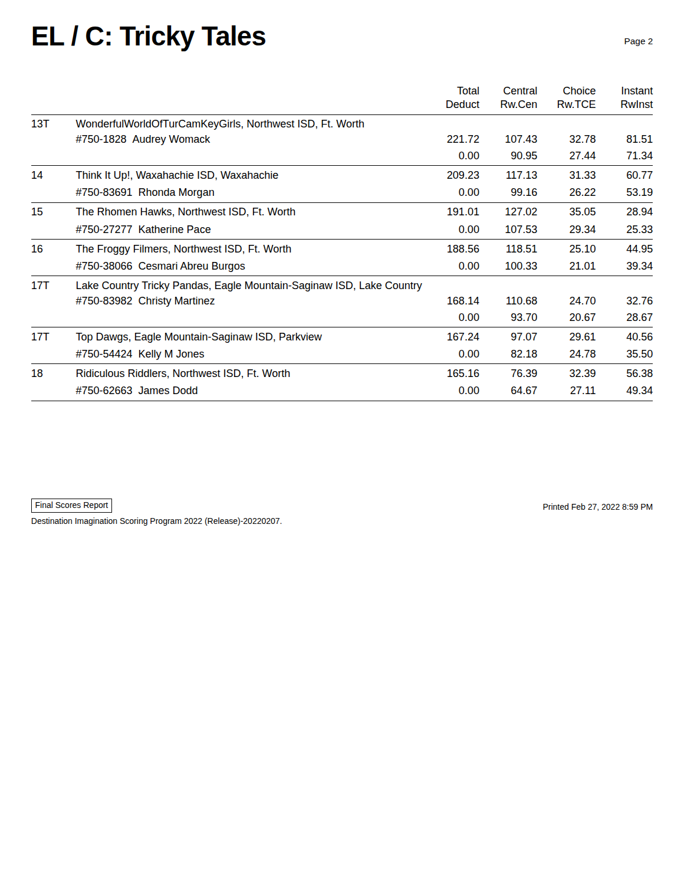EL / C: Tricky Tales
Page 2
| | | Total | Central | Choice | Instant |
| --- | --- | --- | --- | --- | --- |
| | | Deduct | Rw.Cen | Rw.TCE | RwInst |
| 13T | WonderfulWorldOfTurCamKeyGirls, Northwest ISD, Ft. Worth | | | | |
| | #750-1828 Audrey Womack | 221.72 | 107.43 | 32.78 | 81.51 |
| | | 0.00 | 90.95 | 27.44 | 71.34 |
| 14 | Think It Up!, Waxahachie ISD, Waxahachie | 209.23 | 117.13 | 31.33 | 60.77 |
| | #750-83691 Rhonda Morgan | 0.00 | 99.16 | 26.22 | 53.19 |
| 15 | The Rhomen Hawks, Northwest ISD, Ft. Worth | 191.01 | 127.02 | 35.05 | 28.94 |
| | #750-27277 Katherine Pace | 0.00 | 107.53 | 29.34 | 25.33 |
| 16 | The Froggy Filmers, Northwest ISD, Ft. Worth | 188.56 | 118.51 | 25.10 | 44.95 |
| | #750-38066 Cesmari Abreu Burgos | 0.00 | 100.33 | 21.01 | 39.34 |
| 17T | Lake Country Tricky Pandas, Eagle Mountain-Saginaw ISD, Lake Country | | | | |
| | #750-83982 Christy Martinez | 168.14 | 110.68 | 24.70 | 32.76 |
| | | 0.00 | 93.70 | 20.67 | 28.67 |
| 17T | Top Dawgs, Eagle Mountain-Saginaw ISD, Parkview | 167.24 | 97.07 | 29.61 | 40.56 |
| | #750-54424 Kelly M Jones | 0.00 | 82.18 | 24.78 | 35.50 |
| 18 | Ridiculous Riddlers, Northwest ISD, Ft. Worth | 165.16 | 76.39 | 32.39 | 56.38 |
| | #750-62663 James Dodd | 0.00 | 64.67 | 27.11 | 49.34 |
Final Scores Report Printed Feb 27, 2022 8:59 PM
Destination Imagination Scoring Program 2022 (Release)-20220207.